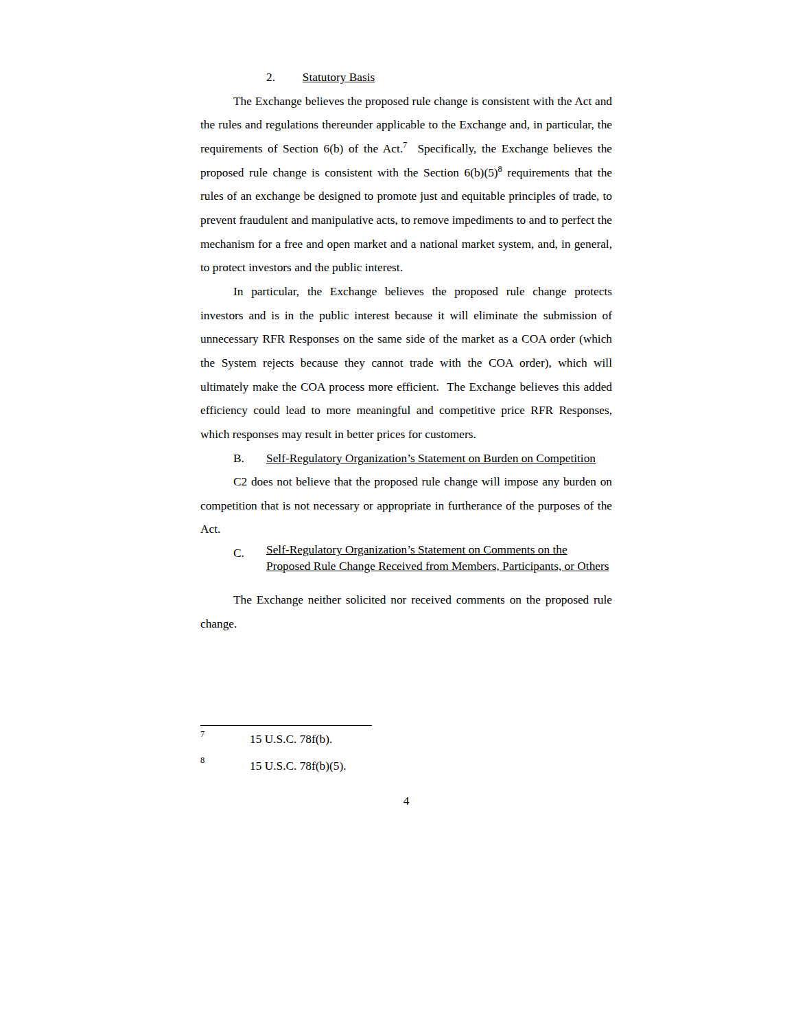2. Statutory Basis
The Exchange believes the proposed rule change is consistent with the Act and the rules and regulations thereunder applicable to the Exchange and, in particular, the requirements of Section 6(b) of the Act.7 Specifically, the Exchange believes the proposed rule change is consistent with the Section 6(b)(5)8 requirements that the rules of an exchange be designed to promote just and equitable principles of trade, to prevent fraudulent and manipulative acts, to remove impediments to and to perfect the mechanism for a free and open market and a national market system, and, in general, to protect investors and the public interest.
In particular, the Exchange believes the proposed rule change protects investors and is in the public interest because it will eliminate the submission of unnecessary RFR Responses on the same side of the market as a COA order (which the System rejects because they cannot trade with the COA order), which will ultimately make the COA process more efficient. The Exchange believes this added efficiency could lead to more meaningful and competitive price RFR Responses, which responses may result in better prices for customers.
B. Self-Regulatory Organization’s Statement on Burden on Competition
C2 does not believe that the proposed rule change will impose any burden on competition that is not necessary or appropriate in furtherance of the purposes of the Act.
C. Self-Regulatory Organization’s Statement on Comments on the Proposed Rule Change Received from Members, Participants, or Others
The Exchange neither solicited nor received comments on the proposed rule change.
715 U.S.C. 78f(b). 815 U.S.C. 78f(b)(5).
4